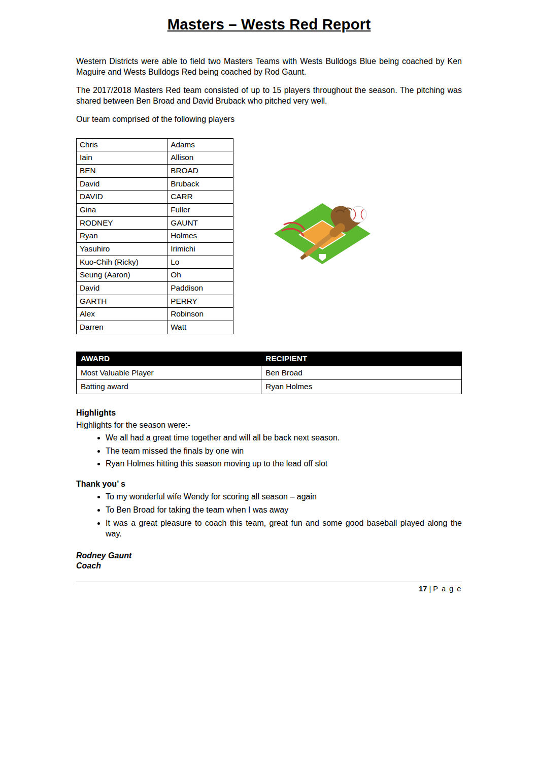Masters – Wests Red Report
Western Districts were able to field two Masters Teams with Wests Bulldogs Blue being coached by Ken Maguire and Wests Bulldogs Red being coached by Rod Gaunt.
The 2017/2018 Masters Red team consisted of up to 15 players throughout the season. The pitching was shared between Ben Broad and David Bruback who pitched very well.
Our team comprised of the following players
| Chris | Adams |
| Iain | Allison |
| BEN | BROAD |
| David | Bruback |
| DAVID | CARR |
| Gina | Fuller |
| RODNEY | GAUNT |
| Ryan | Holmes |
| Yasuhiro | Irimichi |
| Kuo-Chih (Ricky) | Lo |
| Seung (Aaron) | Oh |
| David | Paddison |
| GARTH | PERRY |
| Alex | Robinson |
| Darren | Watt |
| AWARD | RECIPIENT |
| --- | --- |
| Most Valuable Player | Ben Broad |
| Batting award | Ryan Holmes |
Highlights
Highlights for the season were:-
We all had a great time together and will all be back next season.
The team missed the finals by one win
Ryan Holmes hitting this season moving up to the lead off slot
Thank you’ s
To my wonderful wife Wendy for scoring all season – again
To Ben Broad for taking the team when I was away
It was a great pleasure to coach this team, great fun and some good baseball played along the way.
Rodney Gaunt
Coach
17 | P a g e